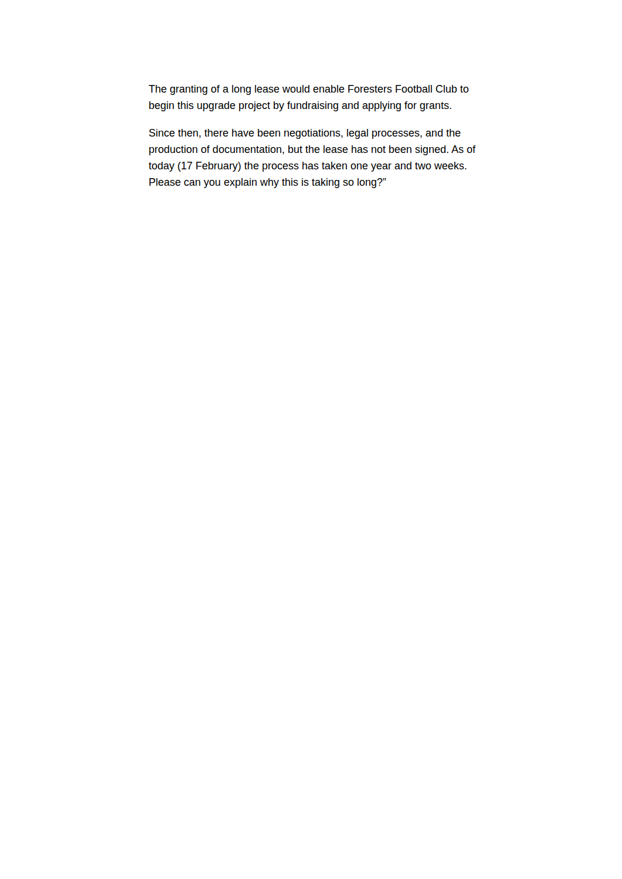The granting of a long lease would enable Foresters Football Club to begin this upgrade project by fundraising and applying for grants.
Since then, there have been negotiations, legal processes, and the production of documentation, but the lease has not been signed. As of today (17 February) the process has taken one year and two weeks. Please can you explain why this is taking so long?”